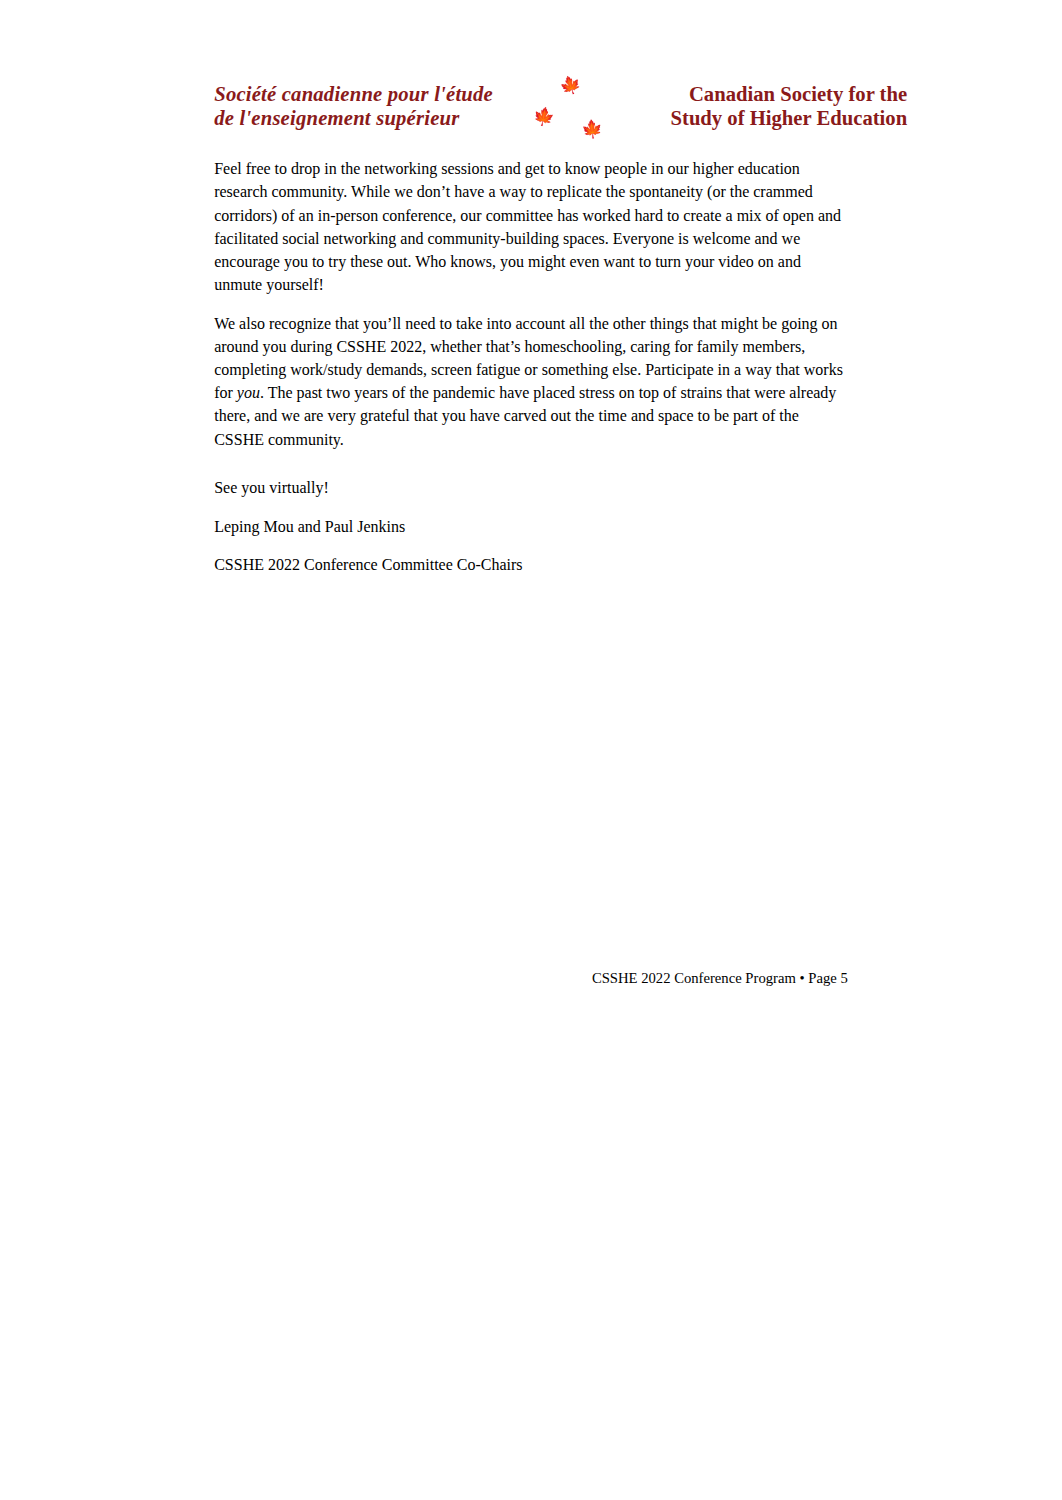Société canadienne pour l'étude
de l'enseignement supérieur
🍁 🍁 🍁
Canadian Society for the
Study of Higher Education
Feel free to drop in the networking sessions and get to know people in our higher education research community. While we don’t have a way to replicate the spontaneity (or the crammed corridors) of an in-person conference, our committee has worked hard to create a mix of open and facilitated social networking and community-building spaces. Everyone is welcome and we encourage you to try these out. Who knows, you might even want to turn your video on and unmute yourself!
We also recognize that you’ll need to take into account all the other things that might be going on around you during CSSHE 2022, whether that’s homeschooling, caring for family members, completing work/study demands, screen fatigue or something else. Participate in a way that works for you. The past two years of the pandemic have placed stress on top of strains that were already there, and we are very grateful that you have carved out the time and space to be part of the CSSHE community.
See you virtually!
Leping Mou and Paul Jenkins
CSSHE 2022 Conference Committee Co-Chairs
CSSHE 2022 Conference Program • Page 5